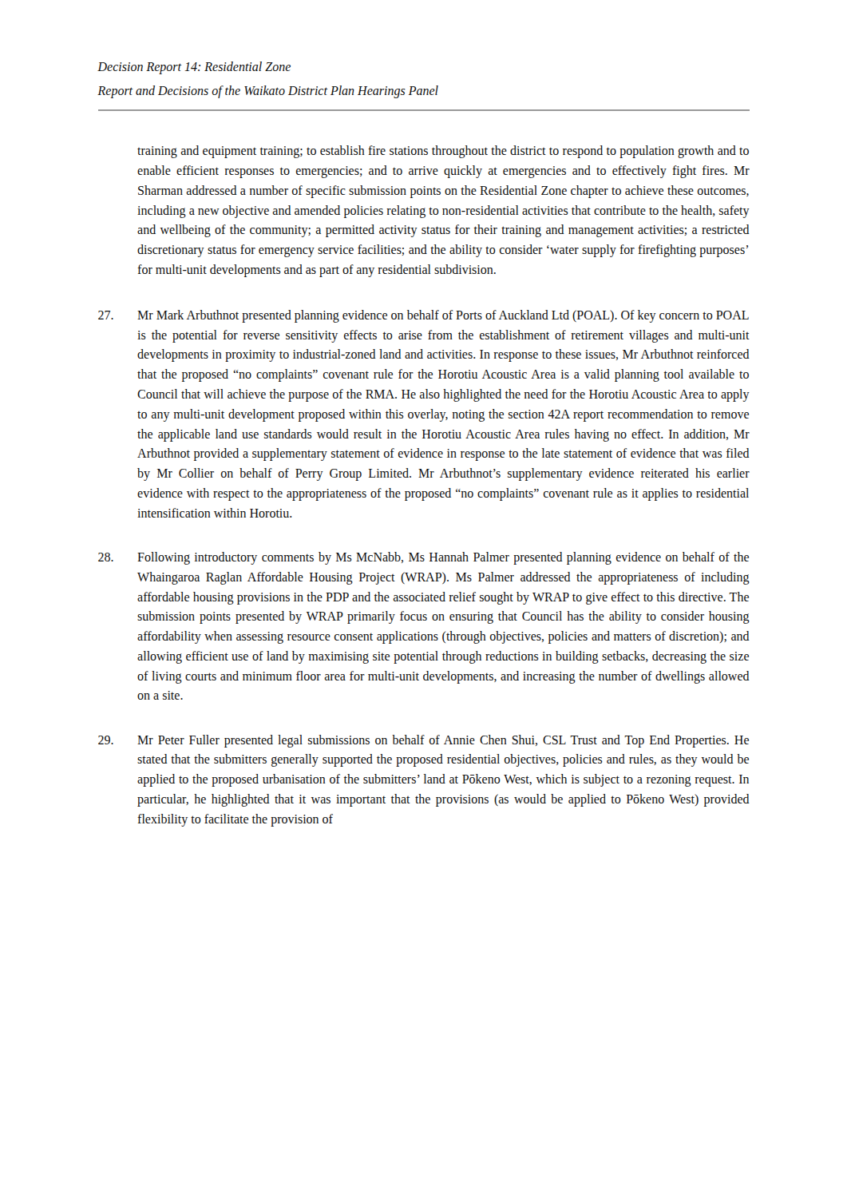Decision Report 14: Residential Zone
Report and Decisions of the Waikato District Plan Hearings Panel
training and equipment training; to establish fire stations throughout the district to respond to population growth and to enable efficient responses to emergencies; and to arrive quickly at emergencies and to effectively fight fires. Mr Sharman addressed a number of specific submission points on the Residential Zone chapter to achieve these outcomes, including a new objective and amended policies relating to non-residential activities that contribute to the health, safety and wellbeing of the community; a permitted activity status for their training and management activities; a restricted discretionary status for emergency service facilities; and the ability to consider ‘water supply for firefighting purposes’ for multi-unit developments and as part of any residential subdivision.
27. Mr Mark Arbuthnot presented planning evidence on behalf of Ports of Auckland Ltd (POAL). Of key concern to POAL is the potential for reverse sensitivity effects to arise from the establishment of retirement villages and multi-unit developments in proximity to industrial-zoned land and activities. In response to these issues, Mr Arbuthnot reinforced that the proposed “no complaints” covenant rule for the Horotiu Acoustic Area is a valid planning tool available to Council that will achieve the purpose of the RMA. He also highlighted the need for the Horotiu Acoustic Area to apply to any multi-unit development proposed within this overlay, noting the section 42A report recommendation to remove the applicable land use standards would result in the Horotiu Acoustic Area rules having no effect. In addition, Mr Arbuthnot provided a supplementary statement of evidence in response to the late statement of evidence that was filed by Mr Collier on behalf of Perry Group Limited. Mr Arbuthnot’s supplementary evidence reiterated his earlier evidence with respect to the appropriateness of the proposed “no complaints” covenant rule as it applies to residential intensification within Horotiu.
28. Following introductory comments by Ms McNabb, Ms Hannah Palmer presented planning evidence on behalf of the Whaingaroa Raglan Affordable Housing Project (WRAP). Ms Palmer addressed the appropriateness of including affordable housing provisions in the PDP and the associated relief sought by WRAP to give effect to this directive. The submission points presented by WRAP primarily focus on ensuring that Council has the ability to consider housing affordability when assessing resource consent applications (through objectives, policies and matters of discretion); and allowing efficient use of land by maximising site potential through reductions in building setbacks, decreasing the size of living courts and minimum floor area for multi-unit developments, and increasing the number of dwellings allowed on a site.
29. Mr Peter Fuller presented legal submissions on behalf of Annie Chen Shui, CSL Trust and Top End Properties. He stated that the submitters generally supported the proposed residential objectives, policies and rules, as they would be applied to the proposed urbanisation of the submitters’ land at Pōkeno West, which is subject to a rezoning request. In particular, he highlighted that it was important that the provisions (as would be applied to Pōkeno West) provided flexibility to facilitate the provision of